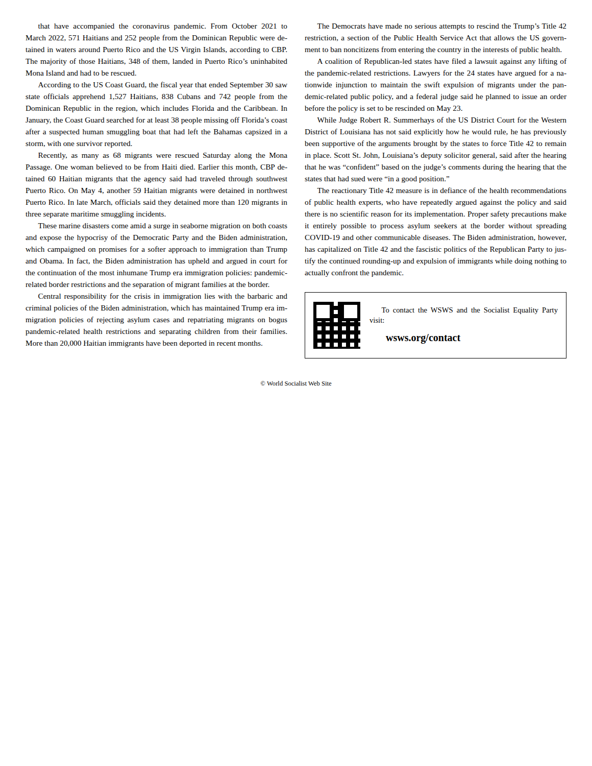that have accompanied the coronavirus pandemic. From October 2021 to March 2022, 571 Haitians and 252 people from the Dominican Republic were detained in waters around Puerto Rico and the US Virgin Islands, according to CBP. The majority of those Haitians, 348 of them, landed in Puerto Rico’s uninhabited Mona Island and had to be rescued.
According to the US Coast Guard, the fiscal year that ended September 30 saw state officials apprehend 1,527 Haitians, 838 Cubans and 742 people from the Dominican Republic in the region, which includes Florida and the Caribbean. In January, the Coast Guard searched for at least 38 people missing off Florida’s coast after a suspected human smuggling boat that had left the Bahamas capsized in a storm, with one survivor reported.
Recently, as many as 68 migrants were rescued Saturday along the Mona Passage. One woman believed to be from Haiti died. Earlier this month, CBP detained 60 Haitian migrants that the agency said had traveled through southwest Puerto Rico. On May 4, another 59 Haitian migrants were detained in northwest Puerto Rico. In late March, officials said they detained more than 120 migrants in three separate maritime smuggling incidents.
These marine disasters come amid a surge in seaborne migration on both coasts and expose the hypocrisy of the Democratic Party and the Biden administration, which campaigned on promises for a softer approach to immigration than Trump and Obama. In fact, the Biden administration has upheld and argued in court for the continuation of the most inhumane Trump era immigration policies: pandemic-related border restrictions and the separation of migrant families at the border.
Central responsibility for the crisis in immigration lies with the barbaric and criminal policies of the Biden administration, which has maintained Trump era immigration policies of rejecting asylum cases and repatriating migrants on bogus pandemic-related health restrictions and separating children from their families. More than 20,000 Haitian immigrants have been deported in recent months.
The Democrats have made no serious attempts to rescind the Trump’s Title 42 restriction, a section of the Public Health Service Act that allows the US government to ban noncitizens from entering the country in the interests of public health.
A coalition of Republican-led states have filed a lawsuit against any lifting of the pandemic-related restrictions. Lawyers for the 24 states have argued for a nationwide injunction to maintain the swift expulsion of migrants under the pandemic-related public policy, and a federal judge said he planned to issue an order before the policy is set to be rescinded on May 23.
While Judge Robert R. Summerhays of the US District Court for the Western District of Louisiana has not said explicitly how he would rule, he has previously been supportive of the arguments brought by the states to force Title 42 to remain in place. Scott St. John, Louisiana’s deputy solicitor general, said after the hearing that he was “confident” based on the judge’s comments during the hearing that the states that had sued were “in a good position.”
The reactionary Title 42 measure is in defiance of the health recommendations of public health experts, who have repeatedly argued against the policy and said there is no scientific reason for its implementation. Proper safety precautions make it entirely possible to process asylum seekers at the border without spreading COVID-19 and other communicable diseases. The Biden administration, however, has capitalized on Title 42 and the fascistic politics of the Republican Party to justify the continued rounding-up and expulsion of immigrants while doing nothing to actually confront the pandemic.
To contact the WSWS and the Socialist Equality Party visit:
wsws.org/contact
© World Socialist Web Site